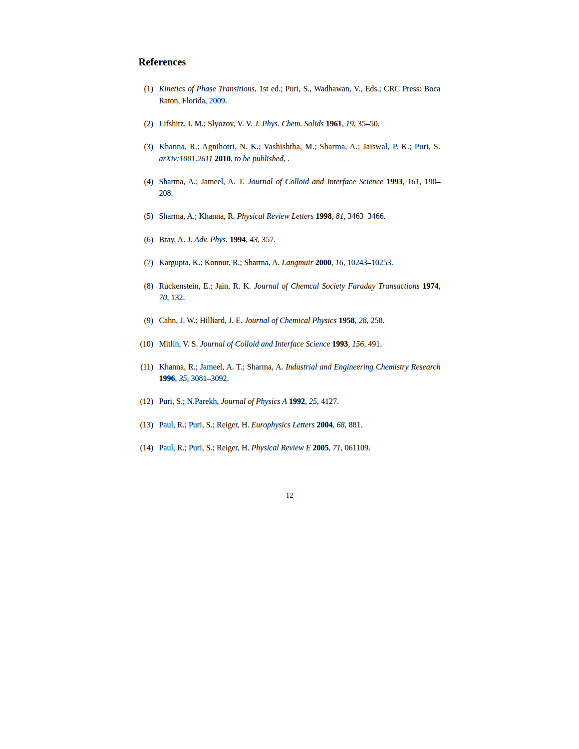References
(1) Kinetics of Phase Transitions, 1st ed.; Puri, S., Wadhawan, V., Eds.; CRC Press: Boca Raton, Florida, 2009.
(2) Lifshitz, I. M.; Slyozov, V. V. J. Phys. Chem. Solids 1961, 19, 35–50.
(3) Khanna, R.; Agnihotri, N. K.; Vashishtha, M.; Sharma, A.; Jaiswal, P. K.; Puri, S. arXiv:1001.2611 2010, to be published, .
(4) Sharma, A.; Jameel, A. T. Journal of Colloid and Interface Science 1993, 161, 190–208.
(5) Sharma, A.; Khanna, R. Physical Review Letters 1998, 81, 3463–3466.
(6) Bray, A. J. Adv. Phys. 1994, 43, 357.
(7) Kargupta, K.; Konnur, R.; Sharma, A. Langmuir 2000, 16, 10243–10253.
(8) Ruckenstein, E.; Jain, R. K. Journal of Chemcal Society Faraday Transactions 1974, 70, 132.
(9) Cahn, J. W.; Hilliard, J. E. Journal of Chemical Physics 1958, 28, 258.
(10) Mitlin, V. S. Journal of Colloid and Interface Science 1993, 156, 491.
(11) Khanna, R.; Jameel, A. T.; Sharma, A. Industrial and Engineering Chemistry Research 1996, 35, 3081–3092.
(12) Puri, S.; N.Parekh, Journal of Physics A 1992, 25, 4127.
(13) Paul, R.; Puri, S.; Reiger, H. Europhysics Letters 2004, 68, 881.
(14) Paul, R.; Puri, S.; Reiger, H. Physical Review E 2005, 71, 061109.
12